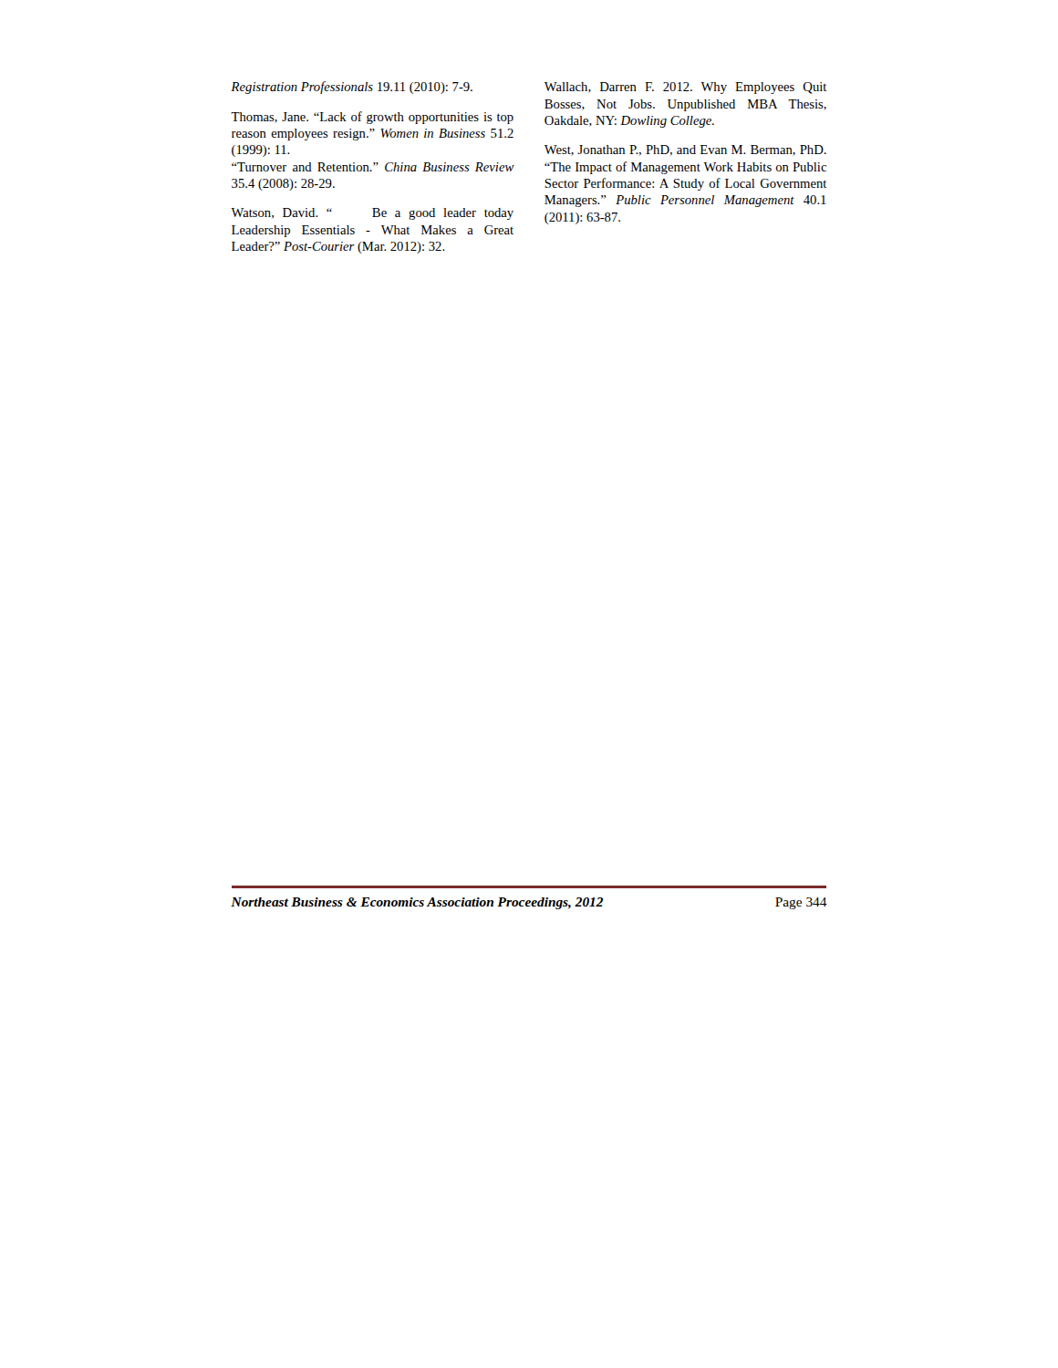Registration Professionals 19.11 (2010): 7-9.
Thomas, Jane. “Lack of growth opportunities is top reason employees resign.” Women in Business 51.2 (1999): 11.
“Turnover and Retention.” China Business Review 35.4 (2008): 28-29.
Watson, David. “ Be a good leader today Leadership Essentials - What Makes a Great Leader?” Post-Courier (Mar. 2012): 32.
Wallach, Darren F. 2012. Why Employees Quit Bosses, Not Jobs. Unpublished MBA Thesis, Oakdale, NY: Dowling College.
West, Jonathan P., PhD, and Evan M. Berman, PhD. “The Impact of Management Work Habits on Public Sector Performance: A Study of Local Government Managers.” Public Personnel Management 40.1 (2011): 63-87.
Northeast Business & Economics Association Proceedings, 2012
Page 344